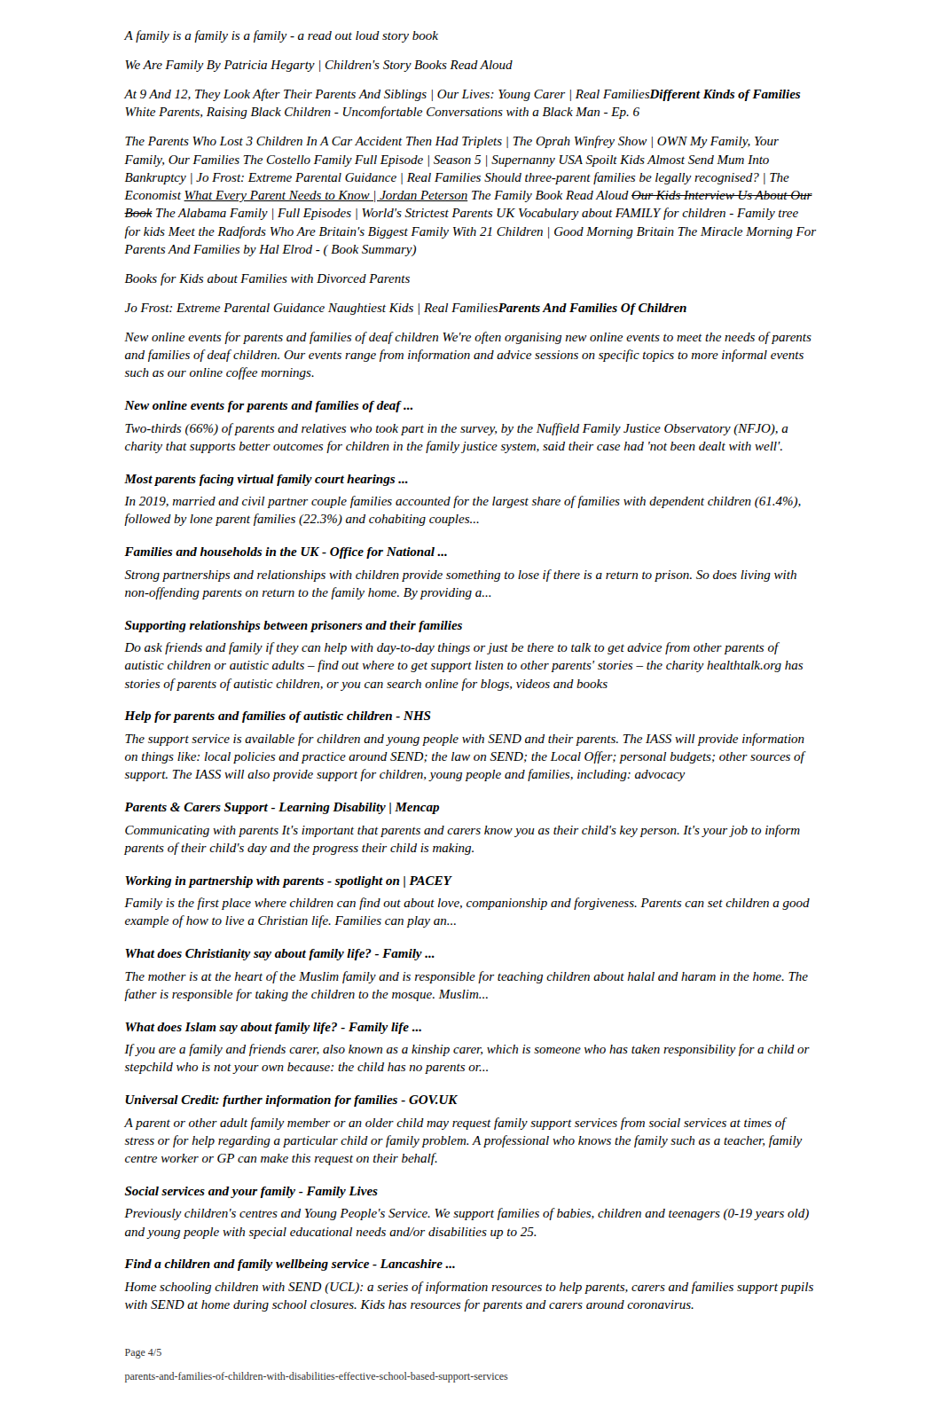A family is a family is a family - a read out loud story book
We Are Family By Patricia Hegarty | Children's Story Books Read Aloud
At 9 And 12, They Look After Their Parents And Siblings | Our Lives: Young Carer | Real FamiliesDifferent Kinds of Families White Parents, Raising Black Children - Uncomfortable Conversations with a Black Man - Ep. 6
The Parents Who Lost 3 Children In A Car Accident Then Had Triplets | The Oprah Winfrey Show | OWN My Family, Your Family, Our Families The Costello Family Full Episode | Season 5 | Supernanny USA Spoilt Kids Almost Send Mum Into Bankruptcy | Jo Frost: Extreme Parental Guidance | Real Families Should three-parent families be legally recognised? | The Economist What Every Parent Needs to Know | Jordan Peterson The Family Book Read Aloud Our Kids Interview Us About Our Book The Alabama Family | Full Episodes | World's Strictest Parents UK Vocabulary about FAMILY for children - Family tree for kids Meet the Radfords Who Are Britain's Biggest Family With 21 Children | Good Morning Britain The Miracle Morning For Parents And Families by Hal Elrod - ( Book Summary)
Books for Kids about Families with Divorced Parents
Jo Frost: Extreme Parental Guidance Naughtiest Kids | Real FamiliesParents And Families Of Children
New online events for parents and families of deaf children We're often organising new online events to meet the needs of parents and families of deaf children. Our events range from information and advice sessions on specific topics to more informal events such as our online coffee mornings.
New online events for parents and families of deaf ...
Two-thirds (66%) of parents and relatives who took part in the survey, by the Nuffield Family Justice Observatory (NFJO), a charity that supports better outcomes for children in the family justice system, said their case had 'not been dealt with well'.
Most parents facing virtual family court hearings ...
In 2019, married and civil partner couple families accounted for the largest share of families with dependent children (61.4%), followed by lone parent families (22.3%) and cohabiting couples...
Families and households in the UK - Office for National ...
Strong partnerships and relationships with children provide something to lose if there is a return to prison. So does living with non-offending parents on return to the family home. By providing a...
Supporting relationships between prisoners and their families
Do ask friends and family if they can help with day-to-day things or just be there to talk to get advice from other parents of autistic children or autistic adults – find out where to get support listen to other parents' stories – the charity healthtalk.org has stories of parents of autistic children, or you can search online for blogs, videos and books
Help for parents and families of autistic children - NHS
The support service is available for children and young people with SEND and their parents. The IASS will provide information on things like: local policies and practice around SEND; the law on SEND; the Local Offer; personal budgets; other sources of support. The IASS will also provide support for children, young people and families, including: advocacy
Parents & Carers Support - Learning Disability | Mencap
Communicating with parents It's important that parents and carers know you as their child's key person. It's your job to inform parents of their child's day and the progress their child is making.
Working in partnership with parents - spotlight on | PACEY
Family is the first place where children can find out about love, companionship and forgiveness. Parents can set children a good example of how to live a Christian life. Families can play an...
What does Christianity say about family life? - Family ...
The mother is at the heart of the Muslim family and is responsible for teaching children about halal and haram in the home. The father is responsible for taking the children to the mosque. Muslim...
What does Islam say about family life? - Family life ...
If you are a family and friends carer, also known as a kinship carer, which is someone who has taken responsibility for a child or stepchild who is not your own because: the child has no parents or...
Universal Credit: further information for families - GOV.UK
A parent or other adult family member or an older child may request family support services from social services at times of stress or for help regarding a particular child or family problem. A professional who knows the family such as a teacher, family centre worker or GP can make this request on their behalf.
Social services and your family - Family Lives
Previously children's centres and Young People's Service. We support families of babies, children and teenagers (0-19 years old) and young people with special educational needs and/or disabilities up to 25.
Find a children and family wellbeing service - Lancashire ...
Home schooling children with SEND (UCL): a series of information resources to help parents, carers and families support pupils with SEND at home during school closures. Kids has resources for parents and carers around coronavirus.
Page 4/5
parents-and-families-of-children-with-disabilities-effective-school-based-support-services